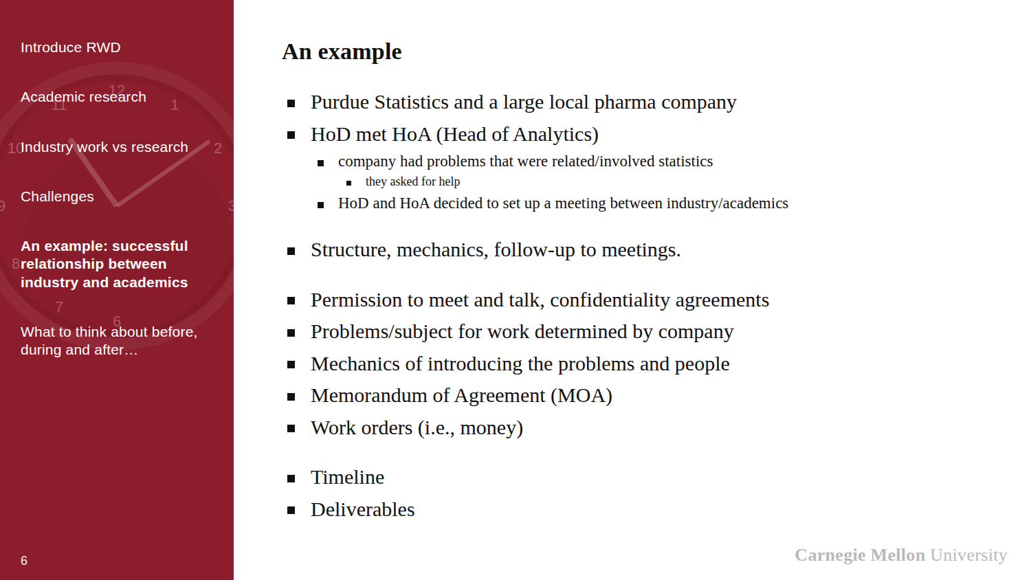12 1 2 3 6 7 8 9 10 11
Introduce RWD
Academic research
Industry work vs research
Challenges
An example: successful relationship between industry and academics
What to think about before, during and after…
6
An example
Purdue Statistics and a large local pharma company
HoD met HoA (Head of Analytics)
company had problems that were related/involved statistics
they asked for help
HoD and HoA decided to set up a meeting between industry/academics
Structure, mechanics, follow-up to meetings.
Permission to meet and talk, confidentiality agreements
Problems/subject for work determined by company
Mechanics of introducing the problems and people
Memorandum of Agreement (MOA)
Work orders (i.e., money)
Timeline
Deliverables
Carnegie Mellon University